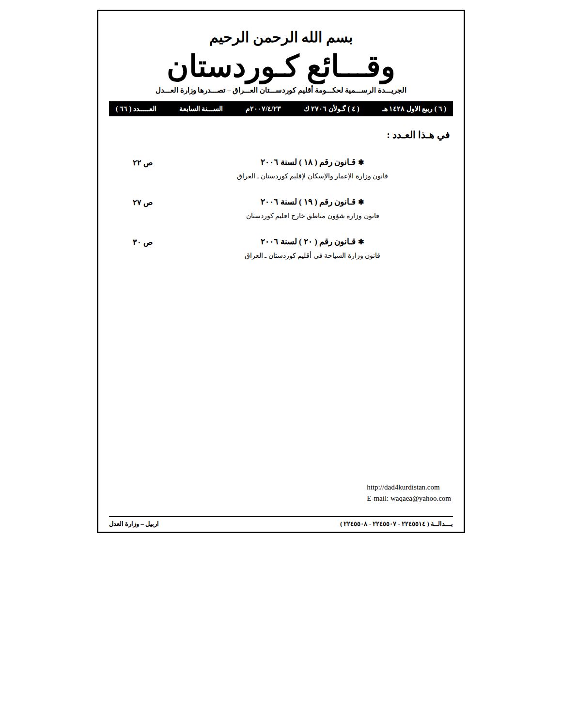بسم الله الرحمن الرحيم
وقـــائع كـوردستان
الجريـــدة الرســـمية لحكـــومة أقليم كوردســـتان العـــراق – تصـــدرها وزارة العـــدل
( ٦ ) ربيع الاول ١٤٢٨ هـ ( ٤ ) گـولأن ٢٧٠٦ ك ٢٠٠٧/٤/٢٣م الســـنة السابعة العـــــدد ( ٦٦ )
في هـذا العـدد :
✱ قـانون رقم ( ١٨ ) لسنة ٢٠٠٦
قانون وزارة الإعمار والإسكان لإقليم كوردستان ـ العراق
ص ٢٢
✱ قـانون رقم ( ١٩ ) لسنة ٢٠٠٦
قانون وزارة شؤون مناطق خارج اقليم كوردستان
ص ٢٧
✱ قـانون رقم ( ٢٠ ) لسنة ٢٠٠٦
قانون وزارة السياحة في أقليم كوردستان ـ العراق
ص ٣٠
http://dad4kurdistan.com
E-mail: waqaea@yahoo.com
بـــدالــة ( ٢٢٤٥٥١٤ - ٢٢٤٥٥٠٧ - ٢٢٤٥٥٠٨ )
اربيل – وزارة العدل